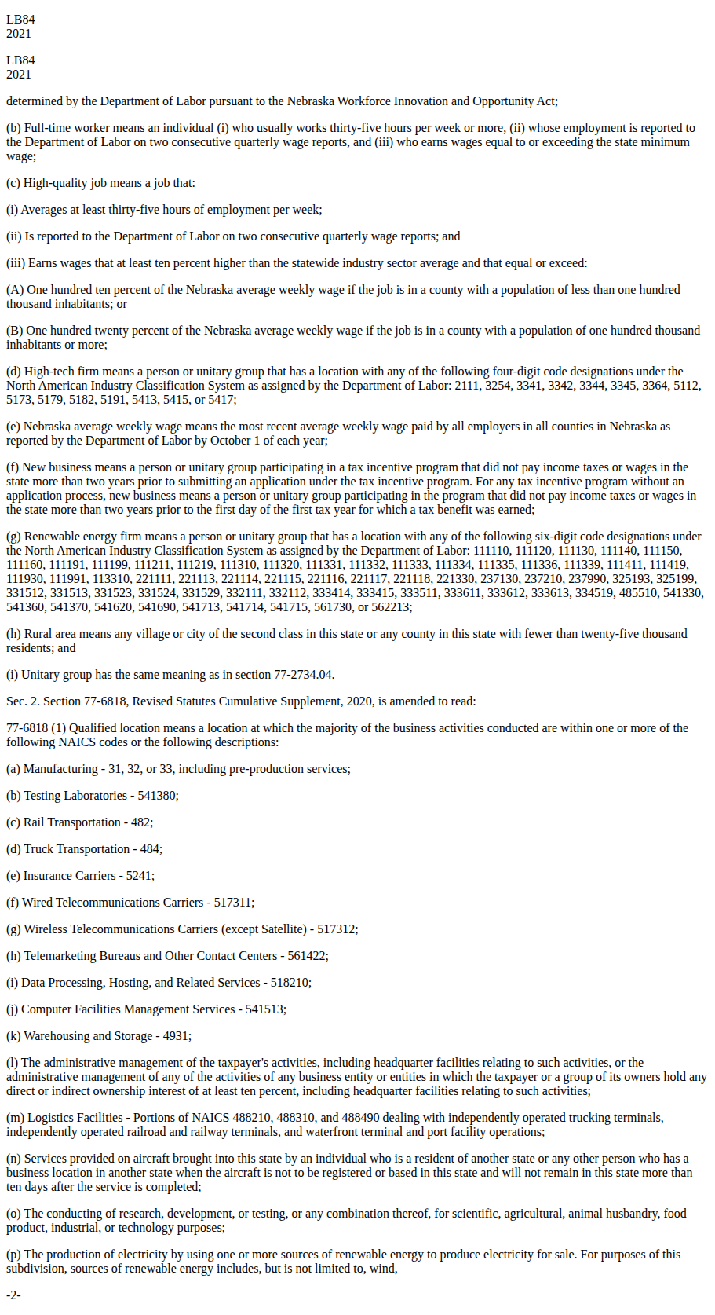LB84
2021
LB84
2021
determined by the Department of Labor pursuant to the Nebraska Workforce Innovation and Opportunity Act;
(b) Full-time worker means an individual (i) who usually works thirty-five hours per week or more, (ii) whose employment is reported to the Department of Labor on two consecutive quarterly wage reports, and (iii) who earns wages equal to or exceeding the state minimum wage;
(c) High-quality job means a job that:
(i) Averages at least thirty-five hours of employment per week;
(ii) Is reported to the Department of Labor on two consecutive quarterly wage reports; and
(iii) Earns wages that at least ten percent higher than the statewide industry sector average and that equal or exceed:
(A) One hundred ten percent of the Nebraska average weekly wage if the job is in a county with a population of less than one hundred thousand inhabitants; or
(B) One hundred twenty percent of the Nebraska average weekly wage if the job is in a county with a population of one hundred thousand inhabitants or more;
(d) High-tech firm means a person or unitary group that has a location with any of the following four-digit code designations under the North American Industry Classification System as assigned by the Department of Labor: 2111, 3254, 3341, 3342, 3344, 3345, 3364, 5112, 5173, 5179, 5182, 5191, 5413, 5415, or 5417;
(e) Nebraska average weekly wage means the most recent average weekly wage paid by all employers in all counties in Nebraska as reported by the Department of Labor by October 1 of each year;
(f) New business means a person or unitary group participating in a tax incentive program that did not pay income taxes or wages in the state more than two years prior to submitting an application under the tax incentive program. For any tax incentive program without an application process, new business means a person or unitary group participating in the program that did not pay income taxes or wages in the state more than two years prior to the first day of the first tax year for which a tax benefit was earned;
(g) Renewable energy firm means a person or unitary group that has a location with any of the following six-digit code designations under the North American Industry Classification System as assigned by the Department of Labor: 111110, 111120, 111130, 111140, 111150, 111160, 111191, 111199, 111211, 111219, 111310, 111320, 111331, 111332, 111333, 111334, 111335, 111336, 111339, 111411, 111419, 111930, 111991, 113310, 221111, 221113, 221114, 221115, 221116, 221117, 221118, 221330, 237130, 237210, 237990, 325193, 325199, 331512, 331513, 331523, 331524, 331529, 332111, 332112, 333414, 333415, 333511, 333611, 333612, 333613, 334519, 485510, 541330, 541360, 541370, 541620, 541690, 541713, 541714, 541715, 561730, or 562213;
(h) Rural area means any village or city of the second class in this state or any county in this state with fewer than twenty-five thousand residents; and
(i) Unitary group has the same meaning as in section 77-2734.04.
Sec. 2. Section 77-6818, Revised Statutes Cumulative Supplement, 2020, is amended to read:
77-6818 (1) Qualified location means a location at which the majority of the business activities conducted are within one or more of the following NAICS codes or the following descriptions:
(a) Manufacturing - 31, 32, or 33, including pre-production services;
(b) Testing Laboratories - 541380;
(c) Rail Transportation - 482;
(d) Truck Transportation - 484;
(e) Insurance Carriers - 5241;
(f) Wired Telecommunications Carriers - 517311;
(g) Wireless Telecommunications Carriers (except Satellite) - 517312;
(h) Telemarketing Bureaus and Other Contact Centers - 561422;
(i) Data Processing, Hosting, and Related Services - 518210;
(j) Computer Facilities Management Services - 541513;
(k) Warehousing and Storage - 4931;
(l) The administrative management of the taxpayer's activities, including headquarter facilities relating to such activities, or the administrative management of any of the activities of any business entity or entities in which the taxpayer or a group of its owners hold any direct or indirect ownership interest of at least ten percent, including headquarter facilities relating to such activities;
(m) Logistics Facilities - Portions of NAICS 488210, 488310, and 488490 dealing with independently operated trucking terminals, independently operated railroad and railway terminals, and waterfront terminal and port facility operations;
(n) Services provided on aircraft brought into this state by an individual who is a resident of another state or any other person who has a business location in another state when the aircraft is not to be registered or based in this state and will not remain in this state more than ten days after the service is completed;
(o) The conducting of research, development, or testing, or any combination thereof, for scientific, agricultural, animal husbandry, food product, industrial, or technology purposes;
(p) The production of electricity by using one or more sources of renewable energy to produce electricity for sale. For purposes of this subdivision, sources of renewable energy includes, but is not limited to, wind,
-2-